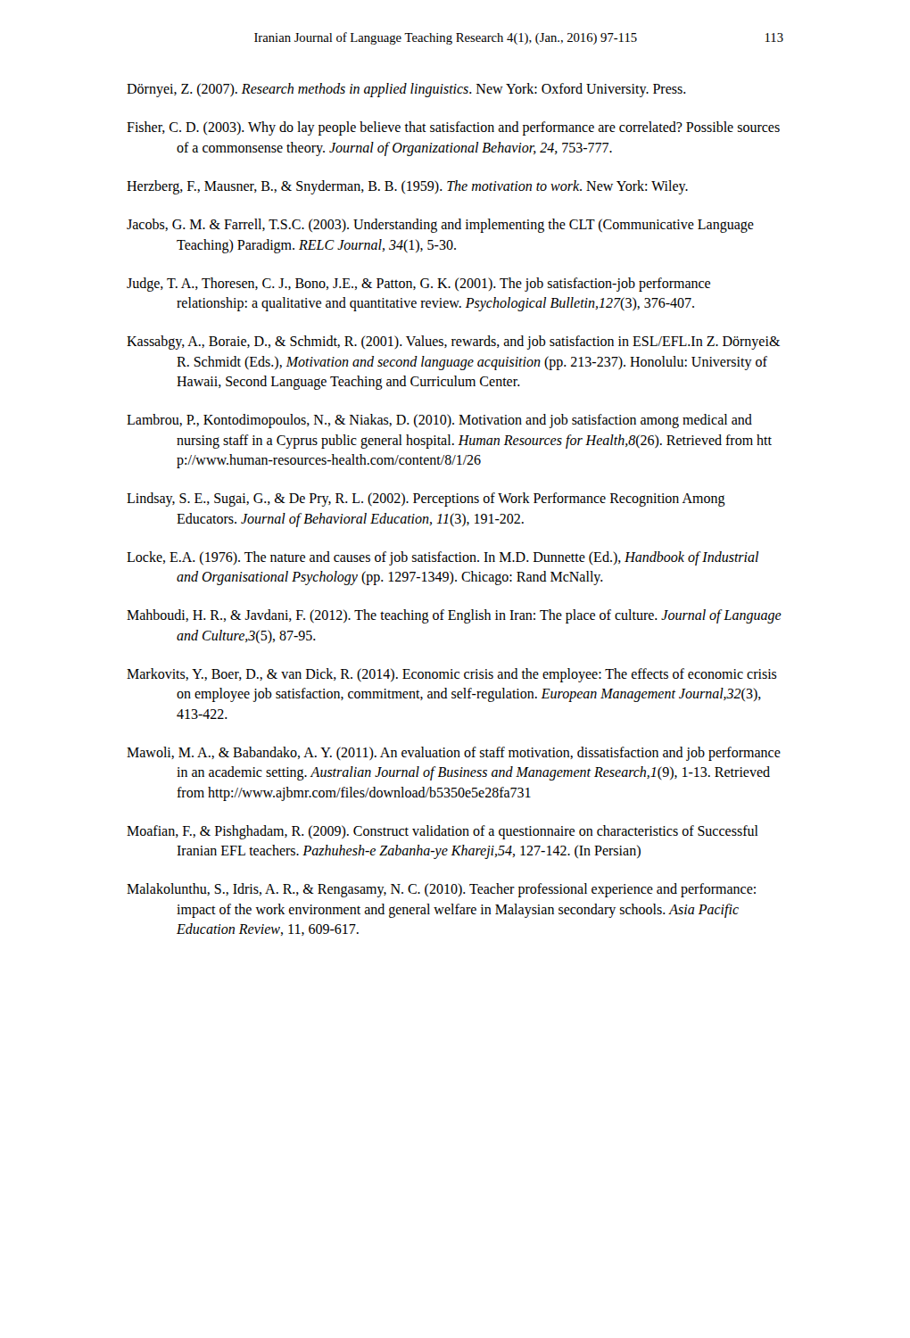Iranian Journal of Language Teaching Research 4(1), (Jan., 2016) 97-115113
Dörnyei, Z. (2007). Research methods in applied linguistics. New York: Oxford University. Press.
Fisher, C. D. (2003). Why do lay people believe that satisfaction and performance are correlated? Possible sources of a commonsense theory. Journal of Organizational Behavior, 24, 753-777.
Herzberg, F., Mausner, B., & Snyderman, B. B. (1959). The motivation to work. New York: Wiley.
Jacobs, G. M. & Farrell, T.S.C. (2003). Understanding and implementing the CLT (Communicative Language Teaching) Paradigm. RELC Journal, 34(1), 5-30.
Judge, T. A., Thoresen, C. J., Bono, J.E., & Patton, G. K. (2001). The job satisfaction-job performance relationship: a qualitative and quantitative review. Psychological Bulletin,127(3), 376-407.
Kassabgy, A., Boraie, D., & Schmidt, R. (2001). Values, rewards, and job satisfaction in ESL/EFL.In Z. Dörnyei& R. Schmidt (Eds.), Motivation and second language acquisition (pp. 213-237). Honolulu: University of Hawaii, Second Language Teaching and Curriculum Center.
Lambrou, P., Kontodimopoulos, N., & Niakas, D. (2010). Motivation and job satisfaction among medical and nursing staff in a Cyprus public general hospital. Human Resources for Health,8(26). Retrieved from http://www.human-resources-health.com/content/8/1/26
Lindsay, S. E., Sugai, G., & De Pry, R. L. (2002). Perceptions of Work Performance Recognition Among Educators. Journal of Behavioral Education, 11(3), 191-202.
Locke, E.A. (1976). The nature and causes of job satisfaction. In M.D. Dunnette (Ed.), Handbook of Industrial and Organisational Psychology (pp. 1297-1349). Chicago: Rand McNally.
Mahboudi, H. R., & Javdani, F. (2012). The teaching of English in Iran: The place of culture. Journal of Language and Culture,3(5), 87-95.
Markovits, Y., Boer, D., & van Dick, R. (2014). Economic crisis and the employee: The effects of economic crisis on employee job satisfaction, commitment, and self-regulation. European Management Journal,32(3), 413-422.
Mawoli, M. A., & Babandako, A. Y. (2011). An evaluation of staff motivation, dissatisfaction and job performance in an academic setting. Australian Journal of Business and Management Research,1(9), 1-13. Retrieved from http://www.ajbmr.com/files/download/b5350e5e28fa731
Moafian, F., & Pishghadam, R. (2009). Construct validation of a questionnaire on characteristics of Successful Iranian EFL teachers. Pazhuhesh-e Zabanha-ye Khareji,54, 127-142. (In Persian)
Malakolunthu, S., Idris, A. R., & Rengasamy, N. C. (2010). Teacher professional experience and performance: impact of the work environment and general welfare in Malaysian secondary schools. Asia Pacific Education Review, 11, 609-617.